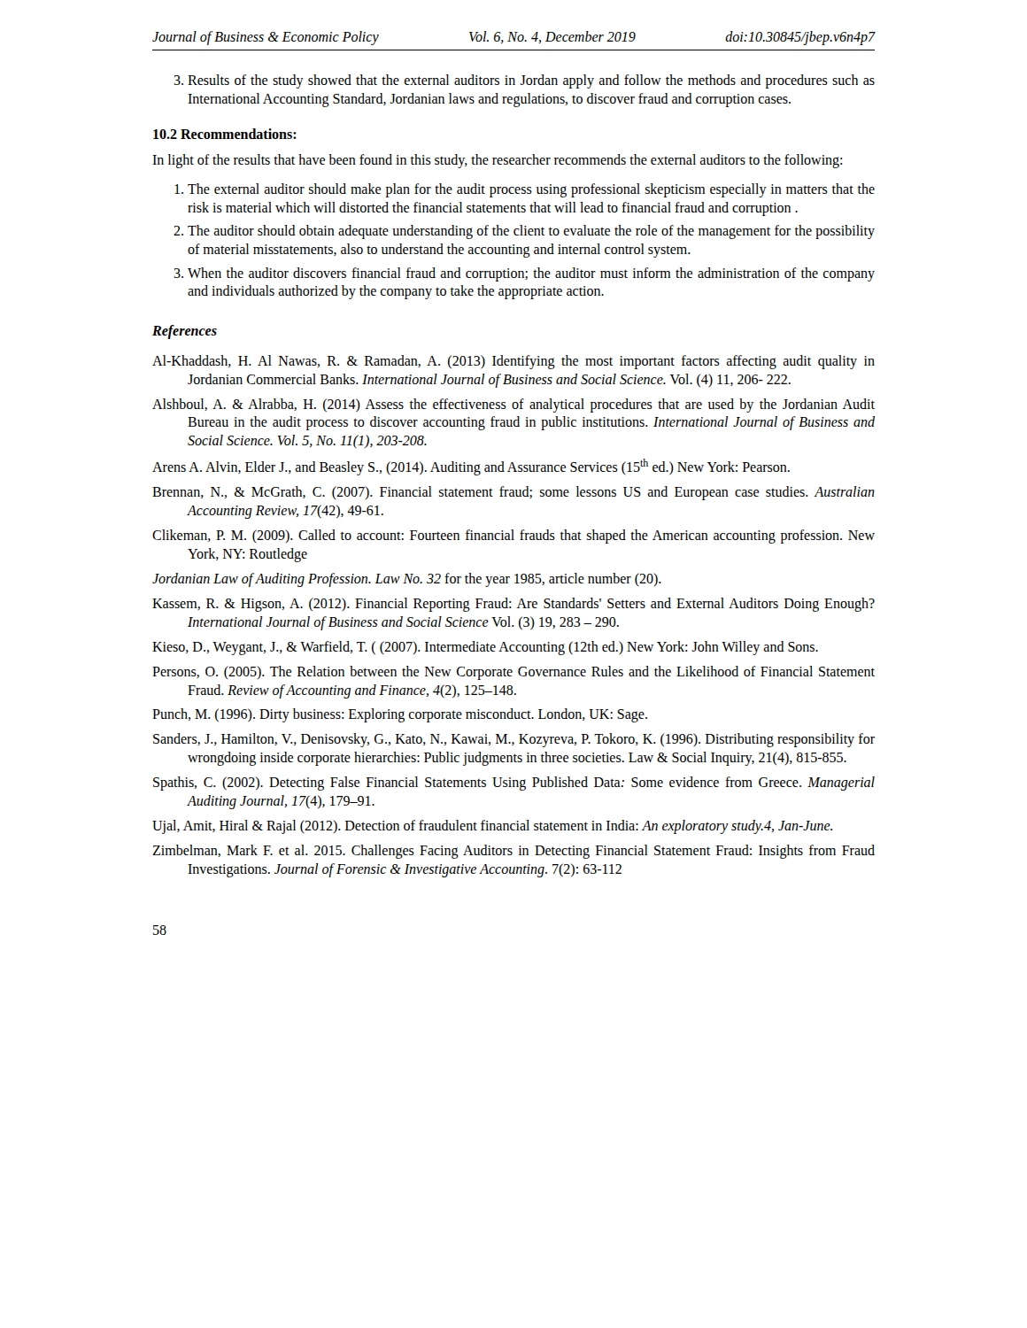Journal of Business & Economic Policy Vol. 6, No. 4, December 2019 doi:10.30845/jbep.v6n4p7
Results of the study showed that the external auditors in Jordan apply and follow the methods and procedures such as International Accounting Standard, Jordanian laws and regulations, to discover fraud and corruption cases.
10.2 Recommendations:
In light of the results that have been found in this study, the researcher recommends the external auditors to the following:
The external auditor should make plan for the audit process using professional skepticism especially in matters that the risk is material which will distorted the financial statements that will lead to financial fraud and corruption .
The auditor should obtain adequate understanding of the client to evaluate the role of the management for the possibility of material misstatements, also to understand the accounting and internal control system.
When the auditor discovers financial fraud and corruption; the auditor must inform the administration of the company and individuals authorized by the company to take the appropriate action.
References
Al-Khaddash, H. Al Nawas, R. & Ramadan, A. (2013) Identifying the most important factors affecting audit quality in Jordanian Commercial Banks. International Journal of Business and Social Science. Vol. (4) 11, 206- 222.
Alshboul, A. & Alrabba, H. (2014) Assess the effectiveness of analytical procedures that are used by the Jordanian Audit Bureau in the audit process to discover accounting fraud in public institutions. International Journal of Business and Social Science. Vol. 5, No. 11(1), 203-208.
Arens A. Alvin, Elder J., and Beasley S., (2014). Auditing and Assurance Services (15th ed.) New York: Pearson.
Brennan, N., & McGrath, C. (2007). Financial statement fraud; some lessons US and European case studies. Australian Accounting Review, 17(42), 49-61.
Clikeman, P. M. (2009). Called to account: Fourteen financial frauds that shaped the American accounting profession. New York, NY: Routledge
Jordanian Law of Auditing Profession. Law No. 32 for the year 1985, article number (20).
Kassem, R. & Higson, A. (2012). Financial Reporting Fraud: Are Standards' Setters and External Auditors Doing Enough? International Journal of Business and Social Science Vol. (3) 19, 283 – 290.
Kieso, D., Weygant, J., & Warfield, T. ( (2007). Intermediate Accounting (12th ed.) New York: John Willey and Sons.
Persons, O. (2005). The Relation between the New Corporate Governance Rules and the Likelihood of Financial Statement Fraud. Review of Accounting and Finance, 4(2), 125–148.
Punch, M. (1996). Dirty business: Exploring corporate misconduct. London, UK: Sage.
Sanders, J., Hamilton, V., Denisovsky, G., Kato, N., Kawai, M., Kozyreva, P. Tokoro, K. (1996). Distributing responsibility for wrongdoing inside corporate hierarchies: Public judgments in three societies. Law & Social Inquiry, 21(4), 815-855.
Spathis, C. (2002). Detecting False Financial Statements Using Published Data: Some evidence from Greece. Managerial Auditing Journal, 17(4), 179–91.
Ujal, Amit, Hiral & Rajal (2012). Detection of fraudulent financial statement in India: An exploratory study.4, Jan-June.
Zimbelman, Mark F. et al. 2015. Challenges Facing Auditors in Detecting Financial Statement Fraud: Insights from Fraud Investigations. Journal of Forensic & Investigative Accounting. 7(2): 63-112
58